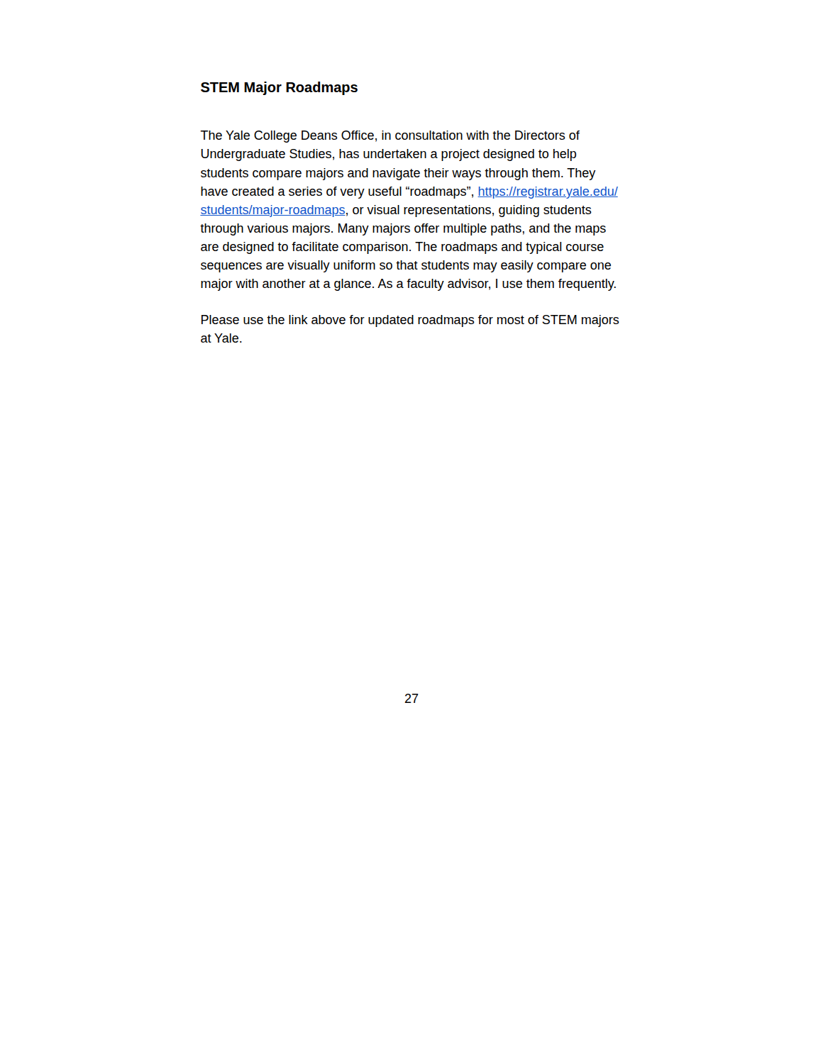STEM Major Roadmaps
The Yale College Deans Office, in consultation with the Directors of Undergraduate Studies, has undertaken a project designed to help students compare majors and navigate their ways through them. They have created a series of very useful “roadmaps”, https://registrar.yale.edu/students/major-roadmaps, or visual representations, guiding students through various majors. Many majors offer multiple paths, and the maps are designed to facilitate comparison. The roadmaps and typical course sequences are visually uniform so that students may easily compare one major with another at a glance. As a faculty advisor, I use them frequently.
Please use the link above for updated roadmaps for most of STEM majors at Yale.
27